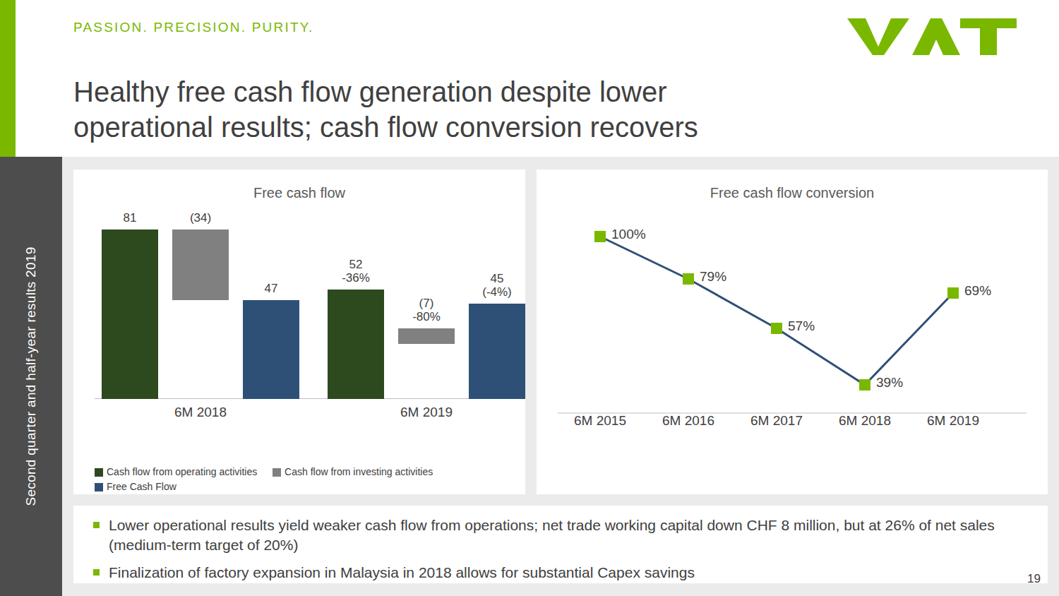Second quarter and half-year results 2019
PASSION. PRECISION. PURITY.
Healthy free cash flow generation despite lower
operational results; cash flow conversion recovers
Free cash flow
81
(34)
47
6M 2018
52
-36%
(7)
-80%
45
(-4%)
6M 2019
Cash flow from operating activities Cash flow from investing activities
Free Cash Flow
Free cash flow conversion
100%
79%
57%
39%
69%
6M 2015
6M 2016
6M 2017
6M 2018
6M 2019
Lower operational results yield weaker cash flow from operations; net trade working capital down CHF 8 million, but at 26% of net sales (medium-term target of 20%)
Finalization of factory expansion in Malaysia in 2018 allows for substantial Capex savings
19